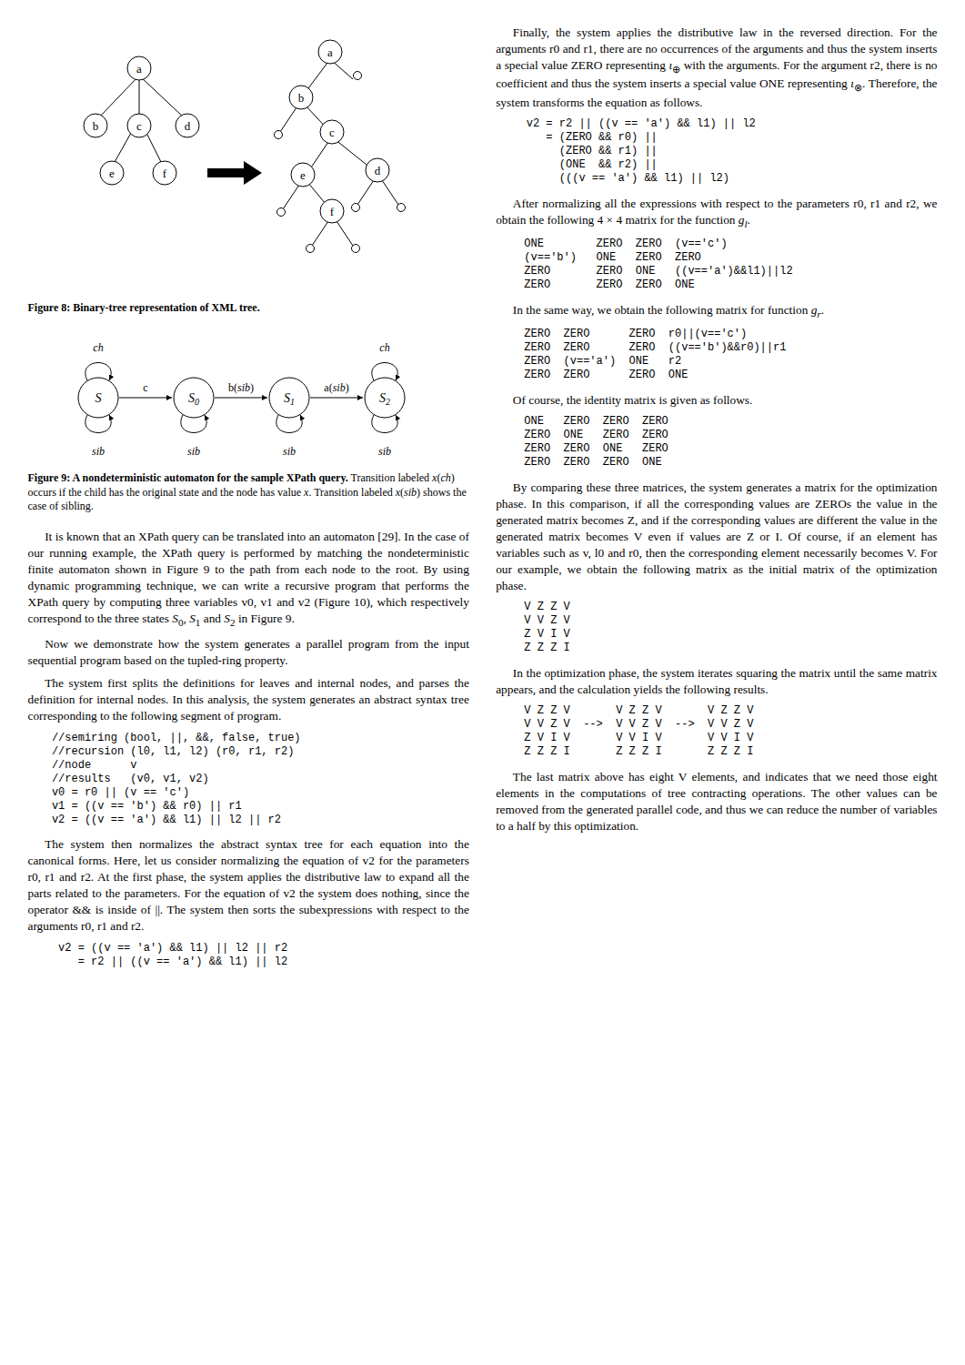a b c d e f a b c e f d
Figure 8: Binary-tree representation of XML tree.
S S0 S1 S2 c b(sib) a(sib) ch ch sib sib sib sib
Figure 9: A nondeterministic automaton for the sample XPath query. Transition labeled x(ch) occurs if the child has the original state and the node has value x. Transition labeled x(sib) shows the case of sibling.
It is known that an XPath query can be translated into an automaton [29]. In the case of our running example, the XPath query is performed by matching the nondeterministic finite automaton shown in Figure 9 to the path from each node to the root. By using dynamic programming technique, we can write a recursive program that performs the XPath query by computing three variables v0, v1 and v2 (Figure 10), which respectively correspond to the three states S0, S1 and S2 in Figure 9.
Now we demonstrate how the system generates a parallel program from the input sequential program based on the tupled-ring property.
The system first splits the definitions for leaves and internal nodes, and parses the definition for internal nodes. In this analysis, the system generates an abstract syntax tree corresponding to the following segment of program.
//semiring (bool, ||, &&, false, true)
//recursion (l0, l1, l2) (r0, r1, r2)
//node      v
//results   (v0, v1, v2)
v0 = r0 || (v == 'c')
v1 = ((v == 'b') && r0) || r1
v2 = ((v == 'a') && l1) || l2 || r2
The system then normalizes the abstract syntax tree for each equation into the canonical forms. Here, let us consider normalizing the equation of v2 for the parameters r0, r1 and r2. At the first phase, the system applies the distributive law to expand all the parts related to the parameters. For the equation of v2 the system does nothing, since the operator && is inside of ||. The system then sorts the subexpressions with respect to the arguments r0, r1 and r2.
v2 = ((v == 'a') && l1) || l2 || r2
   = r2 || ((v == 'a') && l1) || l2
Finally, the system applies the distributive law in the reversed direction. For the arguments r0 and r1, there are no occurrences of the arguments and thus the system inserts a special value ZERO representing ι⊕ with the arguments. For the argument r2, there is no coefficient and thus the system inserts a special value ONE representing ι⊗. Therefore, the system transforms the equation as follows.
v2 = r2 || ((v == 'a') && l1) || l2
   = (ZERO && r0) ||
     (ZERO && r1) ||
     (ONE  && r2) ||
     (((v == 'a') && l1) || l2)
After normalizing all the expressions with respect to the parameters r0, r1 and r2, we obtain the following 4 × 4 matrix for the function gl.
ONE        ZERO  ZERO  (v=='c')
(v=='b')   ONE   ZERO  ZERO
ZERO       ZERO  ONE   ((v=='a')&&l1)||l2
ZERO       ZERO  ZERO  ONE
In the same way, we obtain the following matrix for function gr.
ZERO  ZERO      ZERO  r0||(v=='c')
ZERO  ZERO      ZERO  ((v=='b')&&r0)||r1
ZERO  (v=='a')  ONE   r2
ZERO  ZERO      ZERO  ONE
Of course, the identity matrix is given as follows.
ONE   ZERO  ZERO  ZERO
ZERO  ONE   ZERO  ZERO
ZERO  ZERO  ONE   ZERO
ZERO  ZERO  ZERO  ONE
By comparing these three matrices, the system generates a matrix for the optimization phase. In this comparison, if all the corresponding values are ZEROs the value in the generated matrix becomes Z, and if the corresponding values are different the value in the generated matrix becomes V even if values are Z or I. Of course, if an element has variables such as v, l0 and r0, then the corresponding element necessarily becomes V. For our example, we obtain the following matrix as the initial matrix of the optimization phase.
V Z Z V
V V Z V
Z V I V
Z Z Z I
In the optimization phase, the system iterates squaring the matrix until the same matrix appears, and the calculation yields the following results.
V Z Z V       V Z Z V       V Z Z V
V V Z V  -->  V V Z V  -->  V V Z V
Z V I V       V V I V       V V I V
Z Z Z I       Z Z Z I       Z Z Z I
The last matrix above has eight V elements, and indicates that we need those eight elements in the computations of tree contracting operations. The other values can be removed from the generated parallel code, and thus we can reduce the number of variables to a half by this optimization.